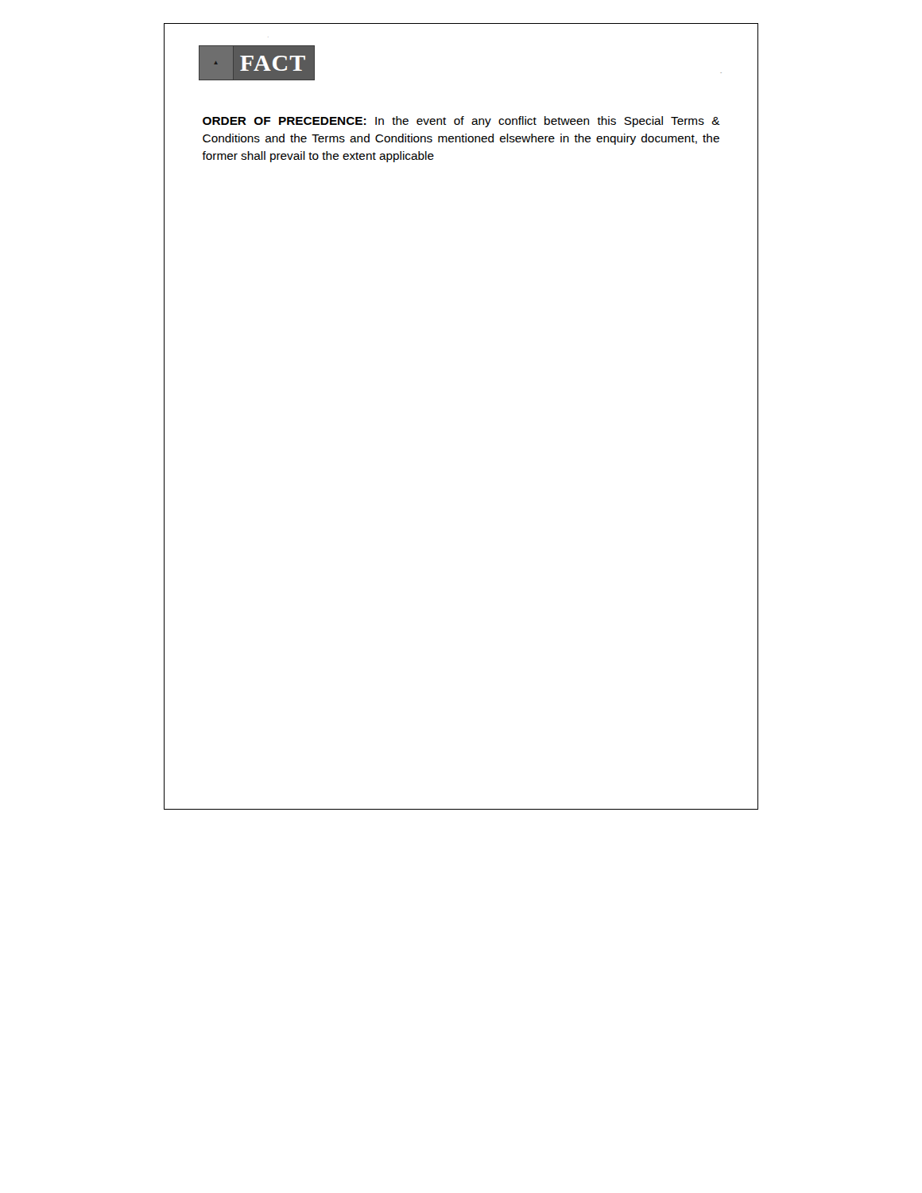.
▲
FACT
-
ORDER OF PRECEDENCE: In the event of any conflict between this Special Terms & Conditions and the Terms and Conditions mentioned elsewhere in the enquiry document, the former shall prevail to the extent applicable